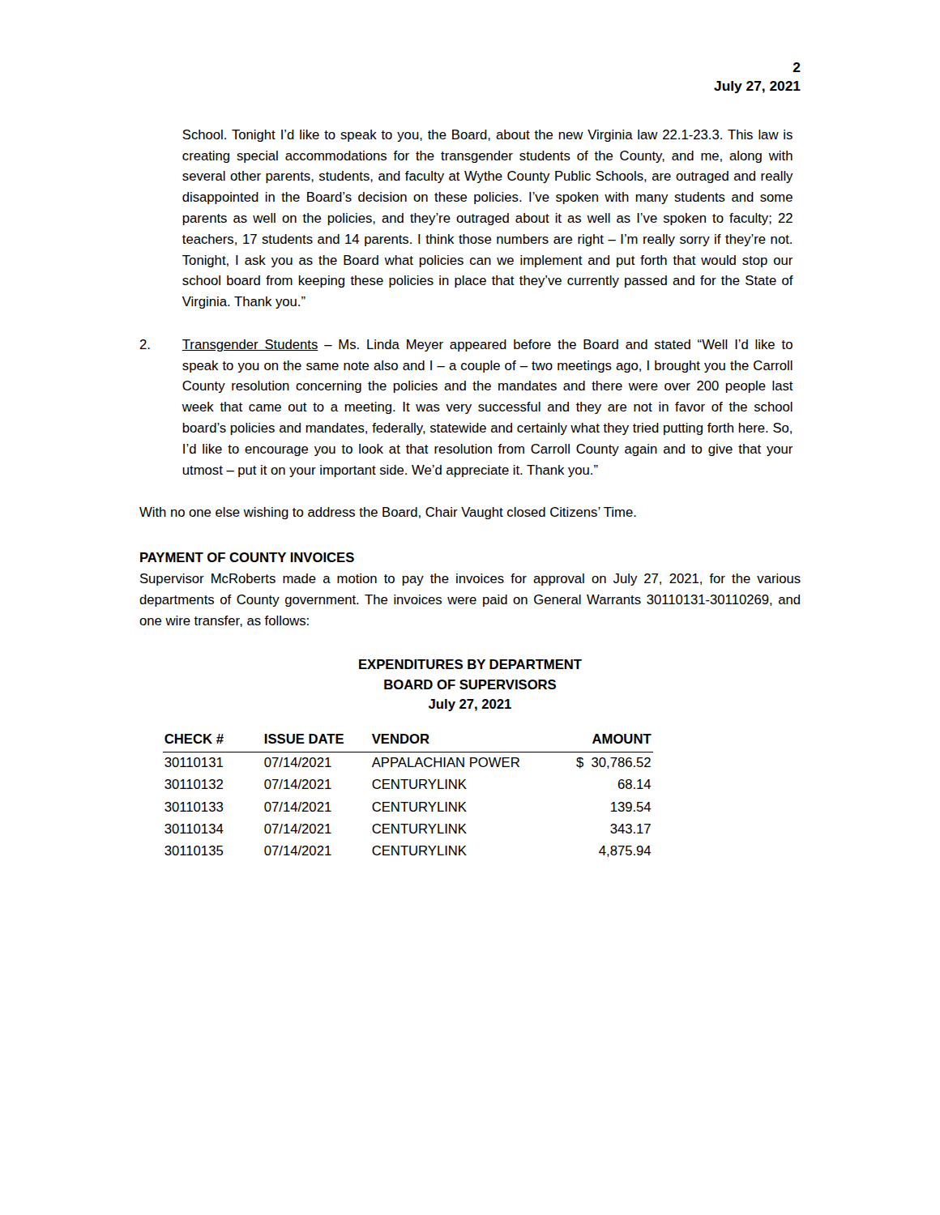2
July 27, 2021
School. Tonight I’d like to speak to you, the Board, about the new Virginia law 22.1-23.3. This law is creating special accommodations for the transgender students of the County, and me, along with several other parents, students, and faculty at Wythe County Public Schools, are outraged and really disappointed in the Board’s decision on these policies. I’ve spoken with many students and some parents as well on the policies, and they’re outraged about it as well as I’ve spoken to faculty; 22 teachers, 17 students and 14 parents. I think those numbers are right – I’m really sorry if they’re not. Tonight, I ask you as the Board what policies can we implement and put forth that would stop our school board from keeping these policies in place that they’ve currently passed and for the State of Virginia. Thank you.”
2.
Transgender Students – Ms. Linda Meyer appeared before the Board and stated “Well I’d like to speak to you on the same note also and I – a couple of – two meetings ago, I brought you the Carroll County resolution concerning the policies and the mandates and there were over 200 people last week that came out to a meeting. It was very successful and they are not in favor of the school board’s policies and mandates, federally, statewide and certainly what they tried putting forth here. So, I’d like to encourage you to look at that resolution from Carroll County again and to give that your utmost – put it on your important side. We’d appreciate it. Thank you.”
With no one else wishing to address the Board, Chair Vaught closed Citizens’ Time.
Payment of County Invoices
Supervisor McRoberts made a motion to pay the invoices for approval on July 27, 2021, for the various departments of County government. The invoices were paid on General Warrants 30110131-30110269, and one wire transfer, as follows:
EXPENDITURES BY DEPARTMENT
BOARD OF SUPERVISORS
July 27, 2021
| CHECK # | ISSUE DATE | VENDOR | AMOUNT |
| --- | --- | --- | --- |
| 30110131 | 07/14/2021 | APPALACHIAN POWER | $ 30,786.52 |
| 30110132 | 07/14/2021 | CENTURYLINK | 68.14 |
| 30110133 | 07/14/2021 | CENTURYLINK | 139.54 |
| 30110134 | 07/14/2021 | CENTURYLINK | 343.17 |
| 30110135 | 07/14/2021 | CENTURYLINK | 4,875.94 |